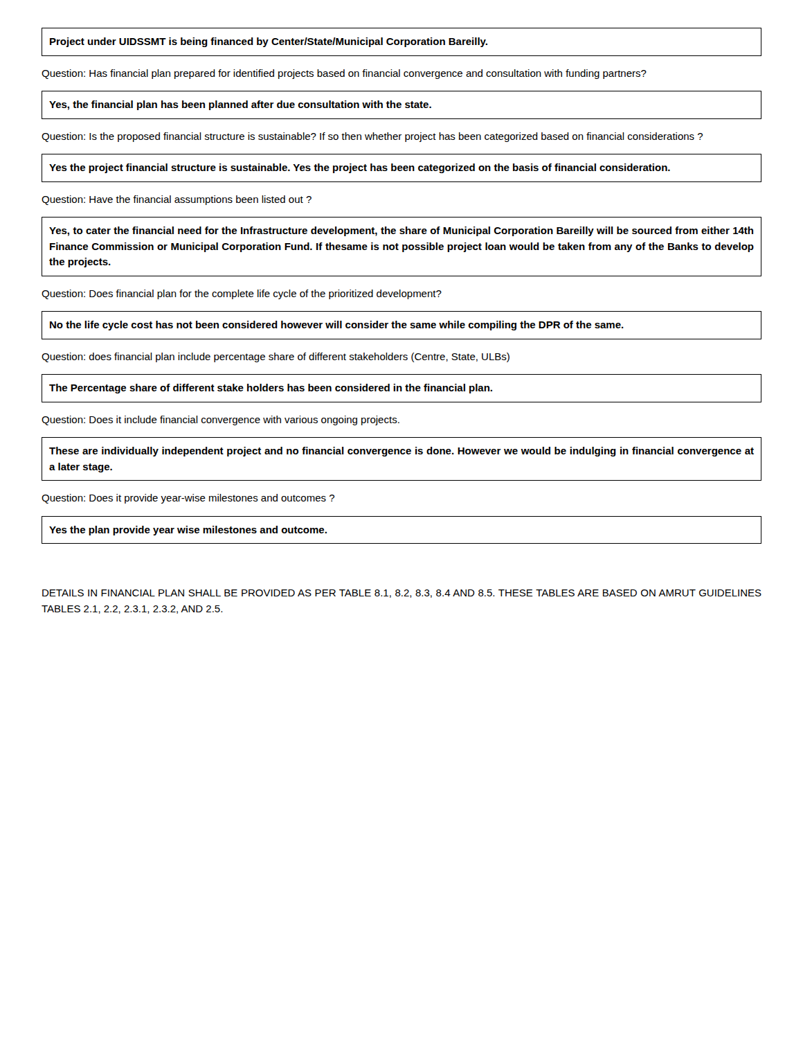Project under UIDSSMT is being financed by Center/State/Municipal Corporation Bareilly.
Question: Has financial plan prepared for identified projects based on financial convergence and consultation with funding partners?
Yes, the financial plan has been planned after due consultation with the state.
Question: Is the proposed financial structure is sustainable? If so then whether project has been categorized based on financial considerations ?
Yes the project financial structure is sustainable. Yes the project has been categorized on the basis of financial consideration.
Question: Have the financial assumptions been listed out ?
Yes, to cater the financial need for the Infrastructure development, the share of Municipal Corporation Bareilly will be sourced from either 14th Finance Commission or Municipal Corporation Fund. If thesame is not possible project loan would be taken from any of the Banks to develop the projects.
Question: Does financial plan for the complete life cycle of the prioritized development?
No the life cycle cost has not been considered however will consider the same while compiling the DPR of the same.
Question: does financial plan include percentage share of different stakeholders (Centre, State, ULBs)
The Percentage share of different stake holders has been considered in the financial plan.
Question: Does it include financial convergence with various ongoing projects.
These are individually independent project and no financial convergence is done. However we would be indulging in financial convergence at a later stage.
Question: Does it provide year-wise milestones and outcomes ?
Yes the plan provide year wise milestones and outcome.
DETAILS IN FINANCIAL PLAN SHALL BE PROVIDED AS PER TABLE 8.1, 8.2, 8.3, 8.4 AND 8.5. THESE TABLES ARE BASED ON AMRUT GUIDELINES TABLES 2.1, 2.2, 2.3.1, 2.3.2, AND 2.5.